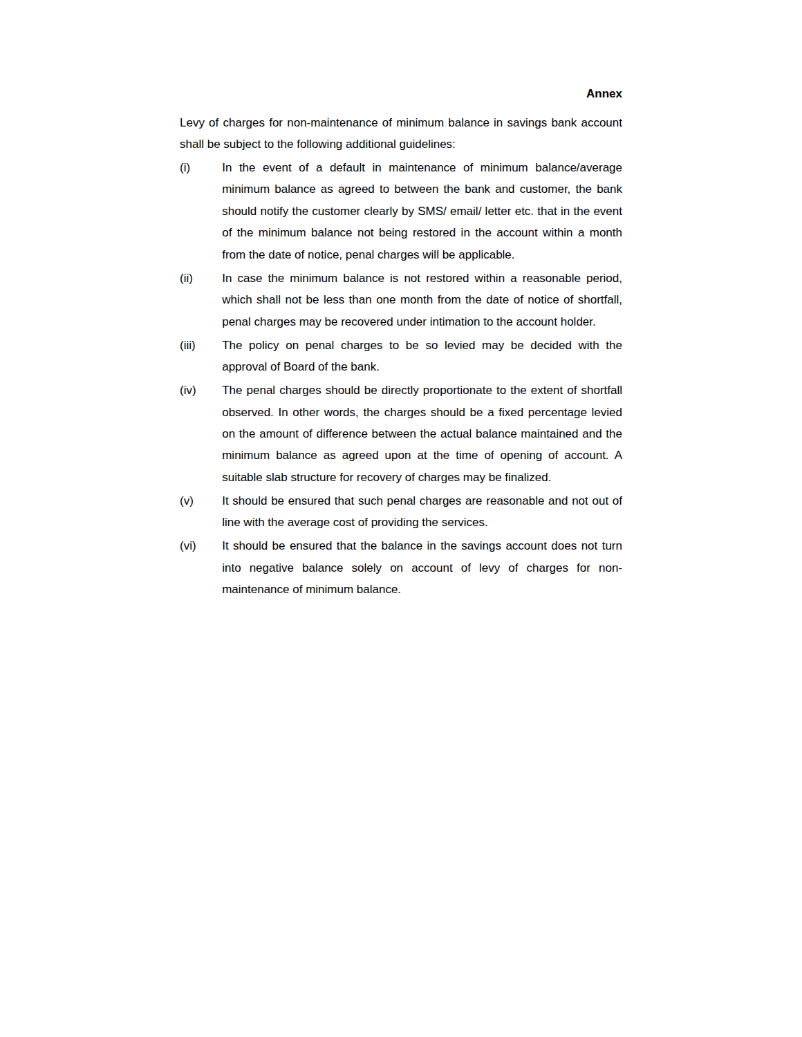Annex
Levy of charges for non-maintenance of minimum balance in savings bank account shall be subject to the following additional guidelines:
(i) In the event of a default in maintenance of minimum balance/average minimum balance as agreed to between the bank and customer, the bank should notify the customer clearly by SMS/ email/ letter etc. that in the event of the minimum balance not being restored in the account within a month from the date of notice, penal charges will be applicable.
(ii) In case the minimum balance is not restored within a reasonable period, which shall not be less than one month from the date of notice of shortfall, penal charges may be recovered under intimation to the account holder.
(iii) The policy on penal charges to be so levied may be decided with the approval of Board of the bank.
(iv) The penal charges should be directly proportionate to the extent of shortfall observed. In other words, the charges should be a fixed percentage levied on the amount of difference between the actual balance maintained and the minimum balance as agreed upon at the time of opening of account. A suitable slab structure for recovery of charges may be finalized.
(v) It should be ensured that such penal charges are reasonable and not out of line with the average cost of providing the services.
(vi) It should be ensured that the balance in the savings account does not turn into negative balance solely on account of levy of charges for non-maintenance of minimum balance.